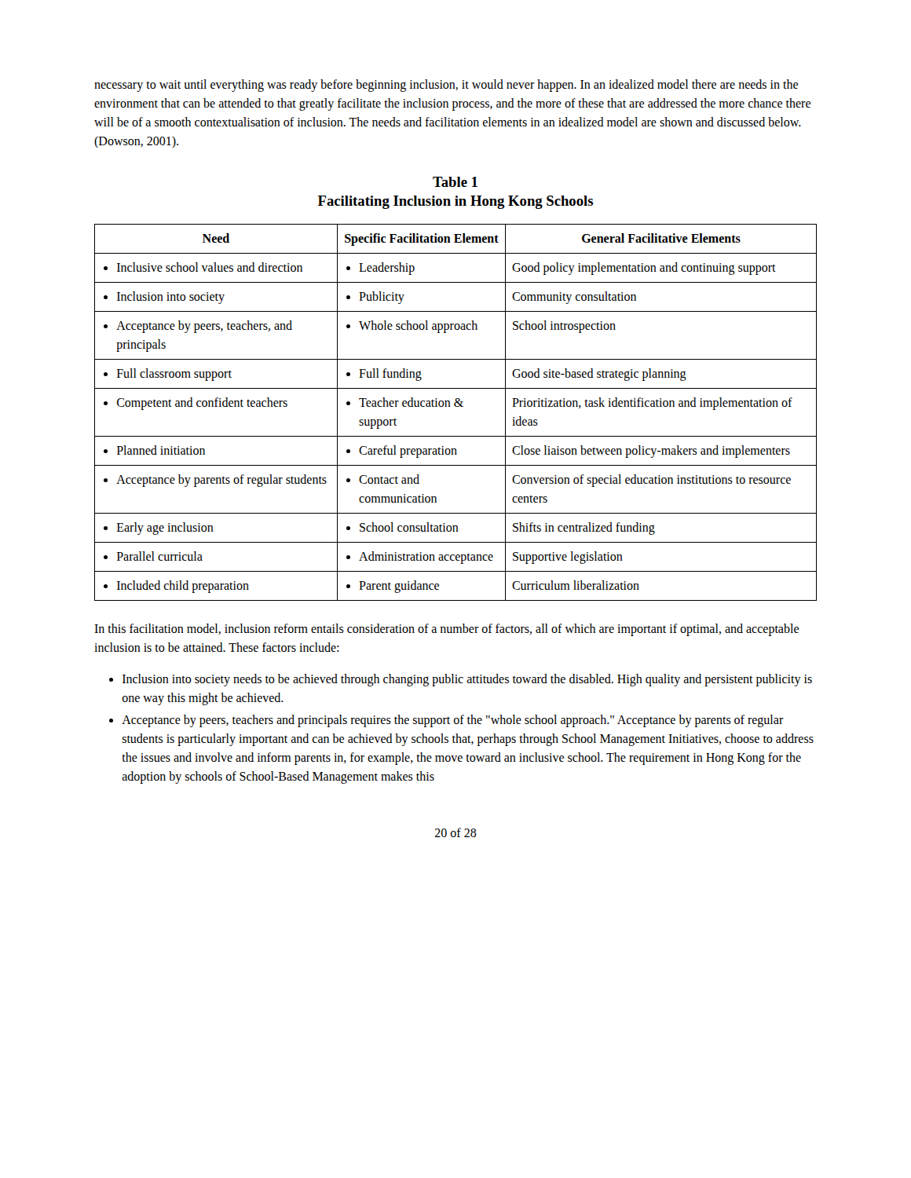necessary to wait until everything was ready before beginning inclusion, it would never happen. In an idealized model there are needs in the environment that can be attended to that greatly facilitate the inclusion process, and the more of these that are addressed the more chance there will be of a smooth contextualisation of inclusion. The needs and facilitation elements in an idealized model are shown and discussed below. (Dowson, 2001).
Table 1 Facilitating Inclusion in Hong Kong Schools
| Need | Specific Facilitation Element | General Facilitative Elements |
| --- | --- | --- |
| Inclusive school values and direction | Leadership | Good policy implementation and continuing support |
| Inclusion into society | Publicity | Community consultation |
| Acceptance by peers, teachers, and principals | Whole school approach | School introspection |
| Full classroom support | Full funding | Good site-based strategic planning |
| Competent and confident teachers | Teacher education & support | Prioritization, task identification and implementation of ideas |
| Planned initiation | Careful preparation | Close liaison between policy-makers and implementers |
| Acceptance by parents of regular students | Contact and communication | Conversion of special education institutions to resource centers |
| Early age inclusion | School consultation | Shifts in centralized funding |
| Parallel curricula | Administration acceptance | Supportive legislation |
| Included child preparation | Parent guidance | Curriculum liberalization |
In this facilitation model, inclusion reform entails consideration of a number of factors, all of which are important if optimal, and acceptable inclusion is to be attained. These factors include:
Inclusion into society needs to be achieved through changing public attitudes toward the disabled. High quality and persistent publicity is one way this might be achieved.
Acceptance by peers, teachers and principals requires the support of the "whole school approach." Acceptance by parents of regular students is particularly important and can be achieved by schools that, perhaps through School Management Initiatives, choose to address the issues and involve and inform parents in, for example, the move toward an inclusive school. The requirement in Hong Kong for the adoption by schools of School-Based Management makes this
20 of 28